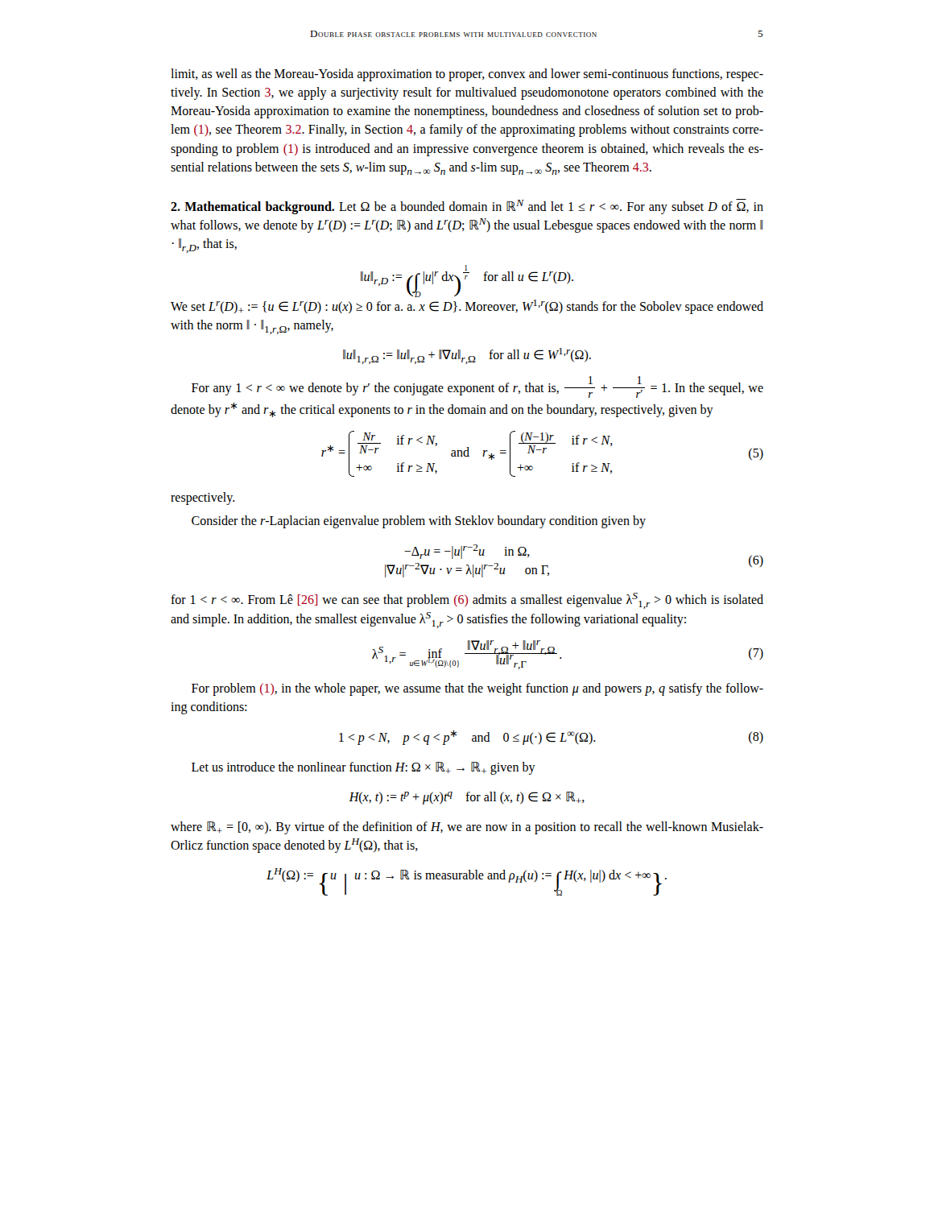Double phase obstacle problems with multivalued convection 5
limit, as well as the Moreau-Yosida approximation to proper, convex and lower semi-continuous functions, respectively. In Section 3, we apply a surjectivity result for multivalued pseudomonotone operators combined with the Moreau-Yosida approximation to examine the nonemptiness, boundedness and closedness of solution set to problem (1), see Theorem 3.2. Finally, in Section 4, a family of the approximating problems without constraints corresponding to problem (1) is introduced and an impressive convergence theorem is obtained, which reveals the essential relations between the sets S, w-lim supn→∞ Sn and s-lim supn→∞ Sn, see Theorem 4.3.
2. Mathematical background. Let Ω be a bounded domain in ℝN and let 1 ≤ r < ∞. For any subset D of Ω, in what follows, we denote by Lr(D) := Lr(D; ℝ) and Lr(D; ℝN) the usual Lebesgue spaces endowed with the norm ‖ · ‖r,D, that is,
‖u‖r,D := (∫D |u|r dx)1 r for all u ∈ Lr(D).
We set Lr(D)+ := {u ∈ Lr(D) : u(x) ≥ 0 for a. a. x ∈ D}. Moreover, W1,r(Ω) stands for the Sobolev space endowed with the norm ‖ · ‖1,r,Ω, namely,
‖u‖1,r,Ω := ‖u‖r,Ω + ‖∇u‖r,Ω for all u ∈ W1,r(Ω).
For any 1 < r < ∞ we denote by r′ the conjugate exponent of r, that is, 1 r + 1 r′ = 1. In the sequel, we denote by r∗ and r∗ the critical exponents to r in the domain and on the boundary, respectively, given by
r∗ = Nr N−r if r < N, +∞if r ≥ N, and r∗ = (N−1)r N−r if r < N, +∞if r ≥ N,
(5)
respectively.
Consider the r-Laplacian eigenvalue problem with Steklov boundary condition given by
−Δru = −|u|r−2u in Ω,
|∇u|r−2∇u · ν = λ|u|r−2u on Γ,
(6)
for 1 < r < ∞. From Lê [26] we can see that problem (6) admits a smallest eigenvalue λS1,r > 0 which is isolated and simple. In addition, the smallest eigenvalue λS1,r > 0 satisfies the following variational equality:
λS1,r = inf u∈W1,r(Ω)\{0} ‖∇u‖rr,Ω + ‖u‖rr,Ω‖u‖rr,Γ.
(7)
For problem (1), in the whole paper, we assume that the weight function μ and powers p, q satisfy the following conditions:
1 < p < N, p < q < p∗ and 0 ≤ μ(·) ∈ L∞(Ω).
(8)
Let us introduce the nonlinear function H: Ω × ℝ+ → ℝ+ given by
H(x, t) := tp + μ(x)tq for all (x, t) ∈ Ω × ℝ+,
where ℝ+ = [0, ∞). By virtue of the definition of H, we are now in a position to recall the well-known Musielak-Orlicz function space denoted by LH(Ω), that is,
LH(Ω) := {u | u : Ω → ℝ is measurable and ρH(u) := ∫Ω H(x, |u|) dx < +∞}.